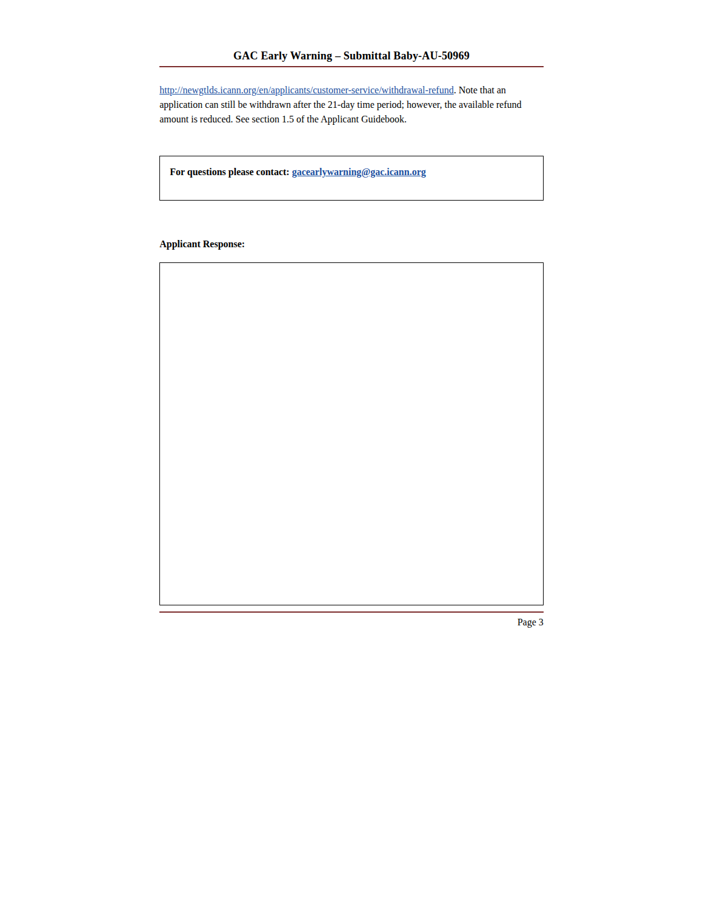GAC Early Warning – Submittal Baby-AU-50969
http://newgtlds.icann.org/en/applicants/customer-service/withdrawal-refund. Note that an application can still be withdrawn after the 21-day time period; however, the available refund amount is reduced. See section 1.5 of the Applicant Guidebook.
For questions please contact: gacearlywarning@gac.icann.org
Applicant Response:
Page 3